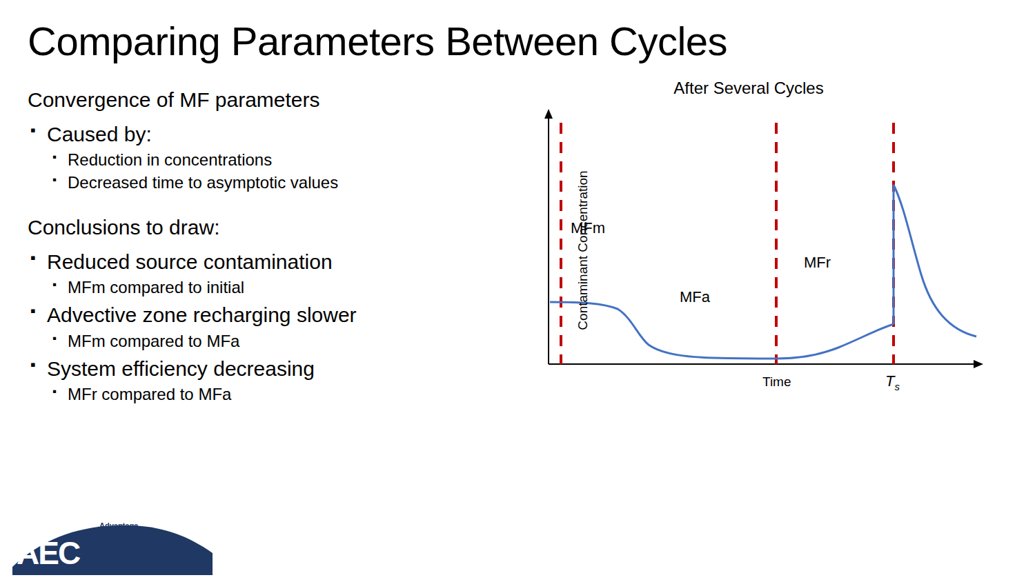Comparing Parameters Between Cycles
Convergence of MF parameters
Caused by:
Reduction in concentrations
Decreased time to asymptotic values
Conclusions to draw:
Reduced source contamination
MFm compared to initial
Advective zone recharging slower
MFm compared to MFa
System efficiency decreasing
MFr compared to MFa
After Several Cycles
Contaminant Concentration MFm MFa MFr Time Ts
AEC Advantage Environmental Consultants, LLC